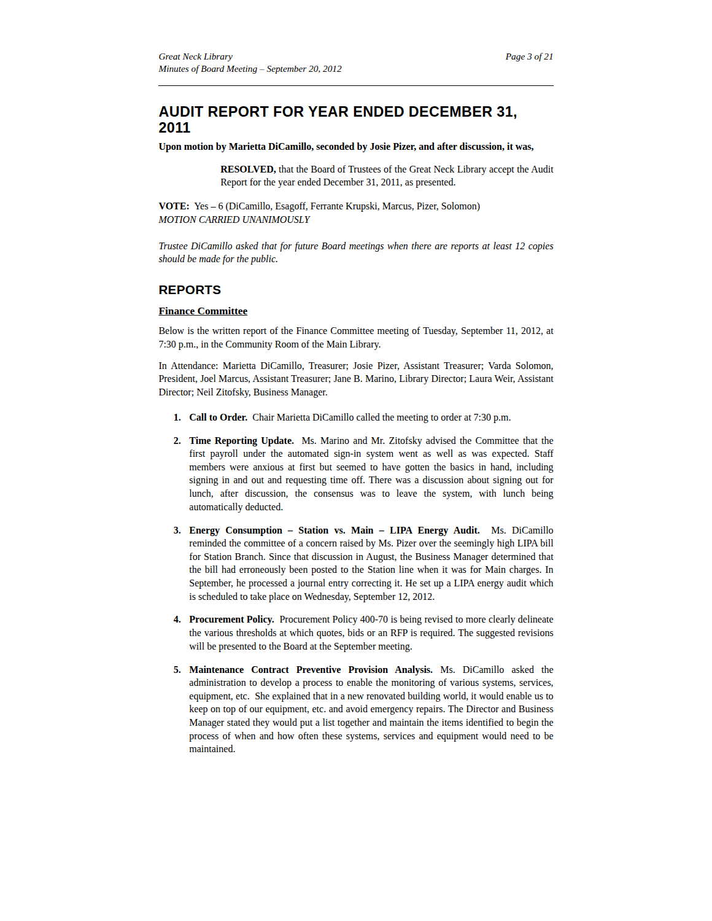Great Neck Library
Minutes of Board Meeting – September 20, 2012
Page 3 of 21
AUDIT REPORT FOR YEAR ENDED DECEMBER 31, 2011
Upon motion by Marietta DiCamillo, seconded by Josie Pizer, and after discussion, it was,
RESOLVED, that the Board of Trustees of the Great Neck Library accept the Audit Report for the year ended December 31, 2011, as presented.
VOTE: Yes – 6 (DiCamillo, Esagoff, Ferrante Krupski, Marcus, Pizer, Solomon)
MOTION CARRIED UNANIMOUSLY
Trustee DiCamillo asked that for future Board meetings when there are reports at least 12 copies should be made for the public.
REPORTS
Finance Committee
Below is the written report of the Finance Committee meeting of Tuesday, September 11, 2012, at 7:30 p.m., in the Community Room of the Main Library.
In Attendance: Marietta DiCamillo, Treasurer; Josie Pizer, Assistant Treasurer; Varda Solomon, President, Joel Marcus, Assistant Treasurer; Jane B. Marino, Library Director; Laura Weir, Assistant Director; Neil Zitofsky, Business Manager.
Call to Order. Chair Marietta DiCamillo called the meeting to order at 7:30 p.m.
Time Reporting Update. Ms. Marino and Mr. Zitofsky advised the Committee that the first payroll under the automated sign-in system went as well as was expected. Staff members were anxious at first but seemed to have gotten the basics in hand, including signing in and out and requesting time off. There was a discussion about signing out for lunch, after discussion, the consensus was to leave the system, with lunch being automatically deducted.
Energy Consumption – Station vs. Main – LIPA Energy Audit. Ms. DiCamillo reminded the committee of a concern raised by Ms. Pizer over the seemingly high LIPA bill for Station Branch. Since that discussion in August, the Business Manager determined that the bill had erroneously been posted to the Station line when it was for Main charges. In September, he processed a journal entry correcting it. He set up a LIPA energy audit which is scheduled to take place on Wednesday, September 12, 2012.
Procurement Policy. Procurement Policy 400-70 is being revised to more clearly delineate the various thresholds at which quotes, bids or an RFP is required. The suggested revisions will be presented to the Board at the September meeting.
Maintenance Contract Preventive Provision Analysis. Ms. DiCamillo asked the administration to develop a process to enable the monitoring of various systems, services, equipment, etc. She explained that in a new renovated building world, it would enable us to keep on top of our equipment, etc. and avoid emergency repairs. The Director and Business Manager stated they would put a list together and maintain the items identified to begin the process of when and how often these systems, services and equipment would need to be maintained.